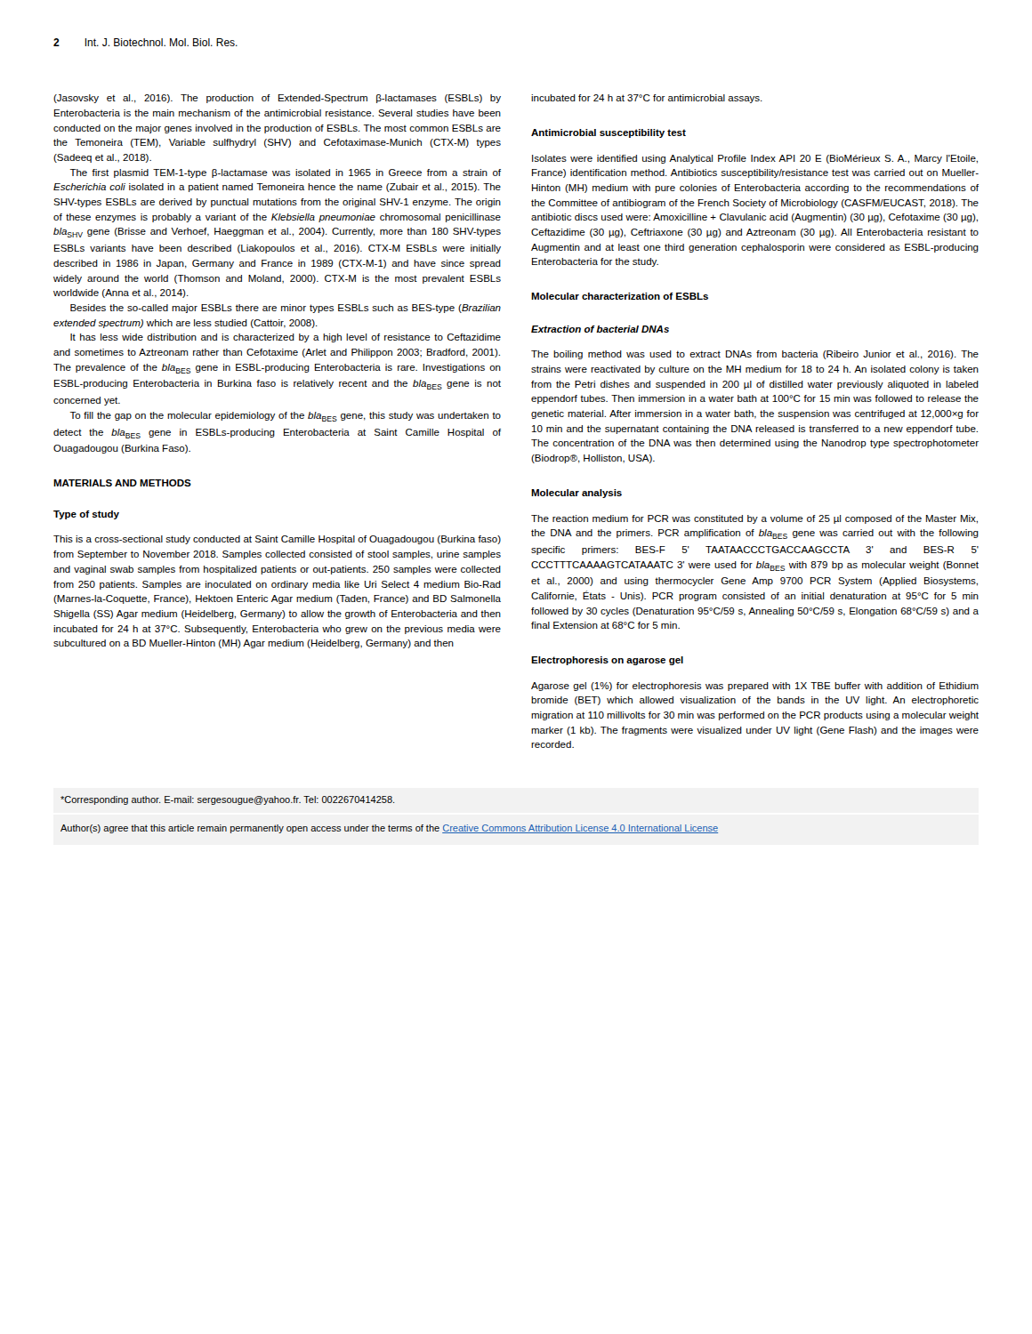2 Int. J. Biotechnol. Mol. Biol. Res.
(Jasovsky et al., 2016). The production of Extended-Spectrum β-lactamases (ESBLs) by Enterobacteria is the main mechanism of the antimicrobial resistance. Several studies have been conducted on the major genes involved in the production of ESBLs. The most common ESBLs are the Temoneira (TEM), Variable sulfhydryl (SHV) and Cefotaximase-Munich (CTX-M) types (Sadeeq et al., 2018).
The first plasmid TEM-1-type β-lactamase was isolated in 1965 in Greece from a strain of Escherichia coli isolated in a patient named Temoneira hence the name (Zubair et al., 2015). The SHV-types ESBLs are derived by punctual mutations from the original SHV-1 enzyme. The origin of these enzymes is probably a variant of the Klebsiella pneumoniae chromosomal penicillinase bla SHV gene (Brisse and Verhoef, Haeggman et al., 2004). Currently, more than 180 SHV-types ESBLs variants have been described (Liakopoulos et al., 2016). CTX-M ESBLs were initially described in 1986 in Japan, Germany and France in 1989 (CTX-M-1) and have since spread widely around the world (Thomson and Moland, 2000). CTX-M is the most prevalent ESBLs worldwide (Anna et al., 2014).
Besides the so-called major ESBLs there are minor types ESBLs such as BES-type (Brazilian extended spectrum) which are less studied (Cattoir, 2008).
It has less wide distribution and is characterized by a high level of resistance to Ceftazidime and sometimes to Aztreonam rather than Cefotaxime (Arlet and Philippon 2003; Bradford, 2001). The prevalence of the bla BES gene in ESBL-producing Enterobacteria is rare. Investigations on ESBL-producing Enterobacteria in Burkina faso is relatively recent and the bla BES gene is not concerned yet.
To fill the gap on the molecular epidemiology of the bla BES gene, this study was undertaken to detect the bla BES gene in ESBLs-producing Enterobacteria at Saint Camille Hospital of Ouagadougou (Burkina Faso).
MATERIALS AND METHODS
Type of study
This is a cross-sectional study conducted at Saint Camille Hospital of Ouagadougou (Burkina faso) from September to November 2018. Samples collected consisted of stool samples, urine samples and vaginal swab samples from hospitalized patients or out-patients. 250 samples were collected from 250 patients. Samples are inoculated on ordinary media like Uri Select 4 medium Bio-Rad (Marnes-la-Coquette, France), Hektoen Enteric Agar medium (Taden, France) and BD Salmonella Shigella (SS) Agar medium (Heidelberg, Germany) to allow the growth of Enterobacteria and then incubated for 24 h at 37°C. Subsequently, Enterobacteria who grew on the previous media were subcultured on a BD Mueller-Hinton (MH) Agar medium (Heidelberg, Germany) and then
incubated for 24 h at 37°C for antimicrobial assays.
Antimicrobial susceptibility test
Isolates were identified using Analytical Profile Index API 20 E (BioMérieux S. A., Marcy l'Etoile, France) identification method. Antibiotics susceptibility/resistance test was carried out on Mueller-Hinton (MH) medium with pure colonies of Enterobacteria according to the recommendations of the Committee of antibiogram of the French Society of Microbiology (CASFM/EUCAST, 2018). The antibiotic discs used were: Amoxicilline + Clavulanic acid (Augmentin) (30 µg), Cefotaxime (30 µg), Ceftazidime (30 µg), Ceftriaxone (30 µg) and Aztreonam (30 µg). All Enterobacteria resistant to Augmentin and at least one third generation cephalosporin were considered as ESBL-producing Enterobacteria for the study.
Molecular characterization of ESBLs
Extraction of bacterial DNAs
The boiling method was used to extract DNAs from bacteria (Ribeiro Junior et al., 2016). The strains were reactivated by culture on the MH medium for 18 to 24 h. An isolated colony is taken from the Petri dishes and suspended in 200 µl of distilled water previously aliquoted in labeled eppendorf tubes. Then immersion in a water bath at 100°C for 15 min was followed to release the genetic material. After immersion in a water bath, the suspension was centrifuged at 12,000×g for 10 min and the supernatant containing the DNA released is transferred to a new eppendorf tube. The concentration of the DNA was then determined using the Nanodrop type spectrophotometer (Biodrop®, Holliston, USA).
Molecular analysis
The reaction medium for PCR was constituted by a volume of 25 µl composed of the Master Mix, the DNA and the primers. PCR amplification of bla BES gene was carried out with the following specific primers: BES-F 5' TAATAACCCTGACCAAGCCTA 3' and BES-R 5' CCCTTTCAAAAGTCATAAATC 3' were used for bla BES with 879 bp as molecular weight (Bonnet et al., 2000) and using thermocycler Gene Amp 9700 PCR System (Applied Biosystems, Californie, États - Unis). PCR program consisted of an initial denaturation at 95°C for 5 min followed by 30 cycles (Denaturation 95°C/59 s, Annealing 50°C/59 s, Elongation 68°C/59 s) and a final Extension at 68°C for 5 min.
Electrophoresis on agarose gel
Agarose gel (1%) for electrophoresis was prepared with 1X TBE buffer with addition of Ethidium bromide (BET) which allowed visualization of the bands in the UV light. An electrophoretic migration at 110 millivolts for 30 min was performed on the PCR products using a molecular weight marker (1 kb). The fragments were visualized under UV light (Gene Flash) and the images were recorded.
*Corresponding author. E-mail: sergesougue@yahoo.fr. Tel: 0022670414258.
Author(s) agree that this article remain permanently open access under the terms of the Creative Commons Attribution License 4.0 International License